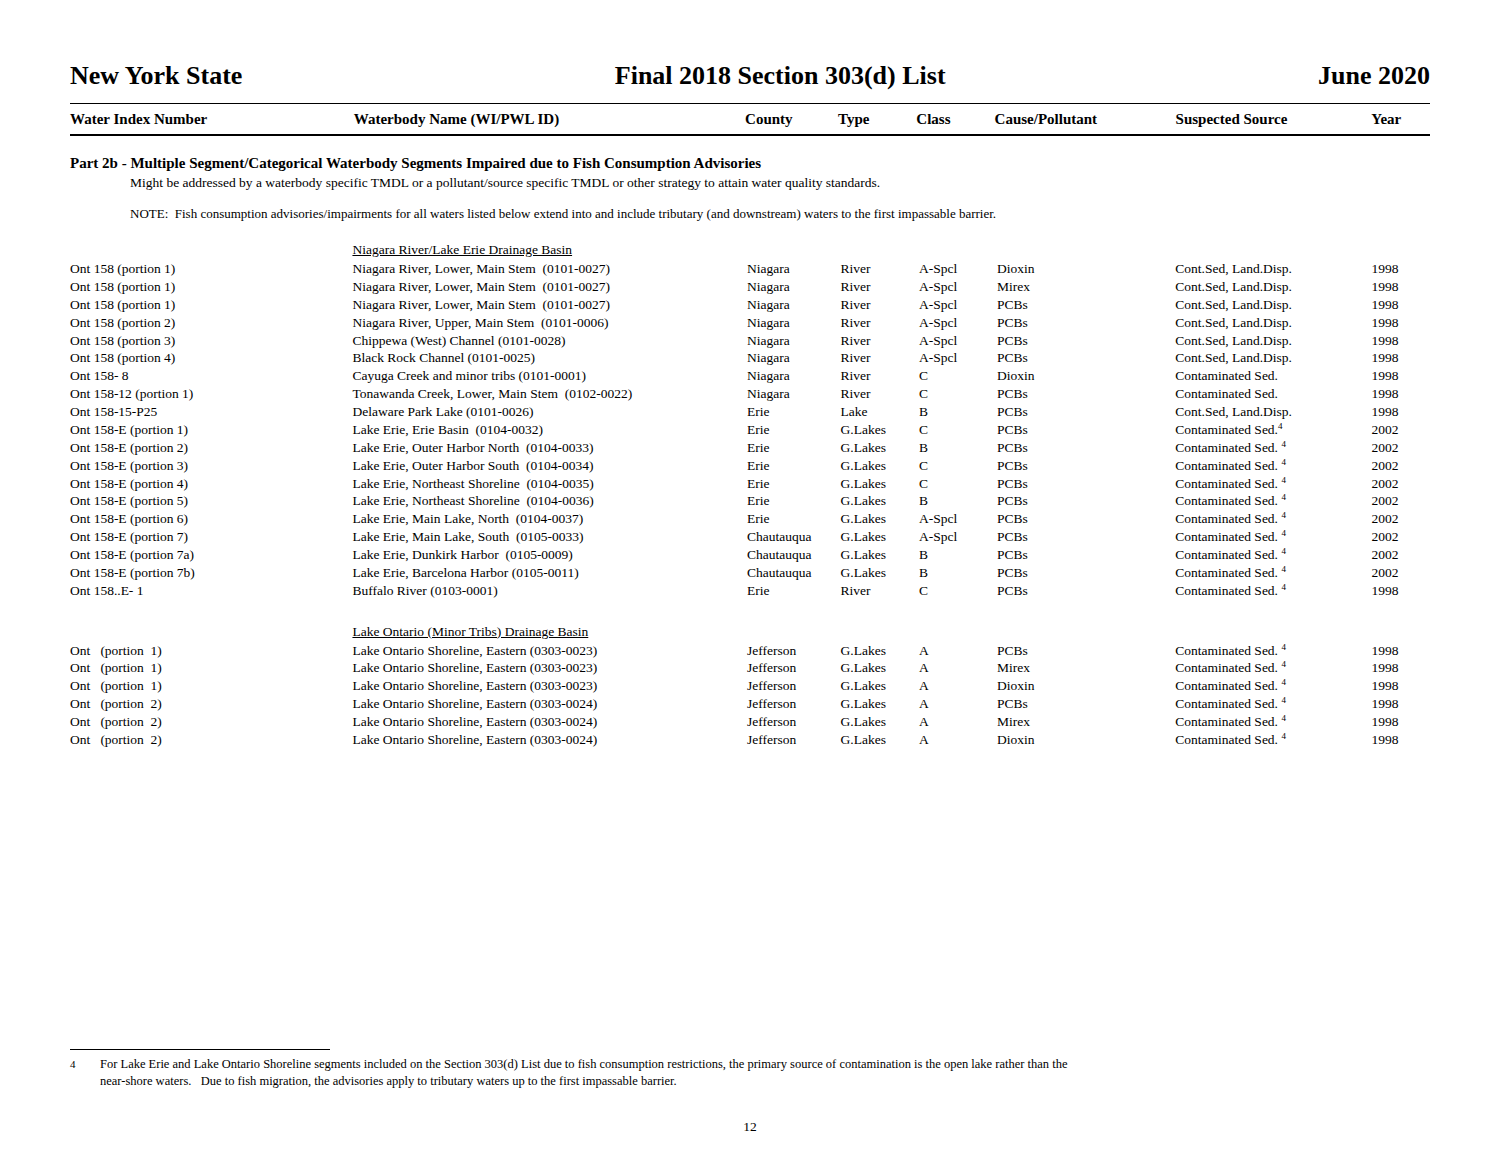New York State
Final 2018 Section 303(d) List
June 2020
Water Index Number
Waterbody Name (WI/PWL ID)
County
Type
Class
Cause/Pollutant
Suspected Source
Year
Part 2b - Multiple Segment/Categorical Waterbody Segments Impaired due to Fish Consumption Advisories
Might be addressed by a waterbody specific TMDL or a pollutant/source specific TMDL or other strategy to attain water quality standards.
NOTE: Fish consumption advisories/impairments for all waters listed below extend into and include tributary (and downstream) waters to the first impassable barrier.
| | Niagara River/Lake Erie Drainage Basin | | | | | | |
| Ont 158 (portion 1) | Niagara River, Lower, Main Stem (0101-0027) | Niagara | River | A-Spcl | Dioxin | Cont.Sed, Land.Disp. | 1998 |
| Ont 158 (portion 1) | Niagara River, Lower, Main Stem (0101-0027) | Niagara | River | A-Spcl | Mirex | Cont.Sed, Land.Disp. | 1998 |
| Ont 158 (portion 1) | Niagara River, Lower, Main Stem (0101-0027) | Niagara | River | A-Spcl | PCBs | Cont.Sed, Land.Disp. | 1998 |
| Ont 158 (portion 2) | Niagara River, Upper, Main Stem (0101-0006) | Niagara | River | A-Spcl | PCBs | Cont.Sed, Land.Disp. | 1998 |
| Ont 158 (portion 3) | Chippewa (West) Channel (0101-0028) | Niagara | River | A-Spcl | PCBs | Cont.Sed, Land.Disp. | 1998 |
| Ont 158 (portion 4) | Black Rock Channel (0101-0025) | Niagara | River | A-Spcl | PCBs | Cont.Sed, Land.Disp. | 1998 |
| Ont 158- 8 | Cayuga Creek and minor tribs (0101-0001) | Niagara | River | C | Dioxin | Contaminated Sed. | 1998 |
| Ont 158-12 (portion 1) | Tonawanda Creek, Lower, Main Stem (0102-0022) | Niagara | River | C | PCBs | Contaminated Sed. | 1998 |
| Ont 158-15-P25 | Delaware Park Lake (0101-0026) | Erie | Lake | B | PCBs | Cont.Sed, Land.Disp. | 1998 |
| Ont 158-E (portion 1) | Lake Erie, Erie Basin (0104-0032) | Erie | G.Lakes | C | PCBs | Contaminated Sed. 4 | 2002 |
| Ont 158-E (portion 2) | Lake Erie, Outer Harbor North (0104-0033) | Erie | G.Lakes | B | PCBs | Contaminated Sed. 4 | 2002 |
| Ont 158-E (portion 3) | Lake Erie, Outer Harbor South (0104-0034) | Erie | G.Lakes | C | PCBs | Contaminated Sed. 4 | 2002 |
| Ont 158-E (portion 4) | Lake Erie, Northeast Shoreline (0104-0035) | Erie | G.Lakes | C | PCBs | Contaminated Sed. 4 | 2002 |
| Ont 158-E (portion 5) | Lake Erie, Northeast Shoreline (0104-0036) | Erie | G.Lakes | B | PCBs | Contaminated Sed. 4 | 2002 |
| Ont 158-E (portion 6) | Lake Erie, Main Lake, North (0104-0037) | Erie | G.Lakes | A-Spcl | PCBs | Contaminated Sed. 4 | 2002 |
| Ont 158-E (portion 7) | Lake Erie, Main Lake, South (0105-0033) | Chautauqua | G.Lakes | A-Spcl | PCBs | Contaminated Sed. 4 | 2002 |
| Ont 158-E (portion 7a) | Lake Erie, Dunkirk Harbor (0105-0009) | Chautauqua | G.Lakes | B | PCBs | Contaminated Sed. 4 | 2002 |
| Ont 158-E (portion 7b) | Lake Erie, Barcelona Harbor (0105-0011) | Chautauqua | G.Lakes | B | PCBs | Contaminated Sed. 4 | 2002 |
| Ont 158..E- 1 | Buffalo River (0103-0001) | Erie | River | C | PCBs | Contaminated Sed. 4 | 1998 |
| | Lake Ontario (Minor Tribs) Drainage Basin | | | | | | |
| Ont (portion 1) | Lake Ontario Shoreline, Eastern (0303-0023) | Jefferson | G.Lakes | A | PCBs | Contaminated Sed. 4 | 1998 |
| Ont (portion 1) | Lake Ontario Shoreline, Eastern (0303-0023) | Jefferson | G.Lakes | A | Mirex | Contaminated Sed. 4 | 1998 |
| Ont (portion 1) | Lake Ontario Shoreline, Eastern (0303-0023) | Jefferson | G.Lakes | A | Dioxin | Contaminated Sed. 4 | 1998 |
| Ont (portion 2) | Lake Ontario Shoreline, Eastern (0303-0024) | Jefferson | G.Lakes | A | PCBs | Contaminated Sed. 4 | 1998 |
| Ont (portion 2) | Lake Ontario Shoreline, Eastern (0303-0024) | Jefferson | G.Lakes | A | Mirex | Contaminated Sed. 4 | 1998 |
| Ont (portion 2) | Lake Ontario Shoreline, Eastern (0303-0024) | Jefferson | G.Lakes | A | Dioxin | Contaminated Sed. 4 | 1998 |
4
For Lake Erie and Lake Ontario Shoreline segments included on the Section 303(d) List due to fish consumption restrictions, the primary source of contamination is the open lake rather than the near-shore waters. Due to fish migration, the advisories apply to tributary waters up to the first impassable barrier.
12